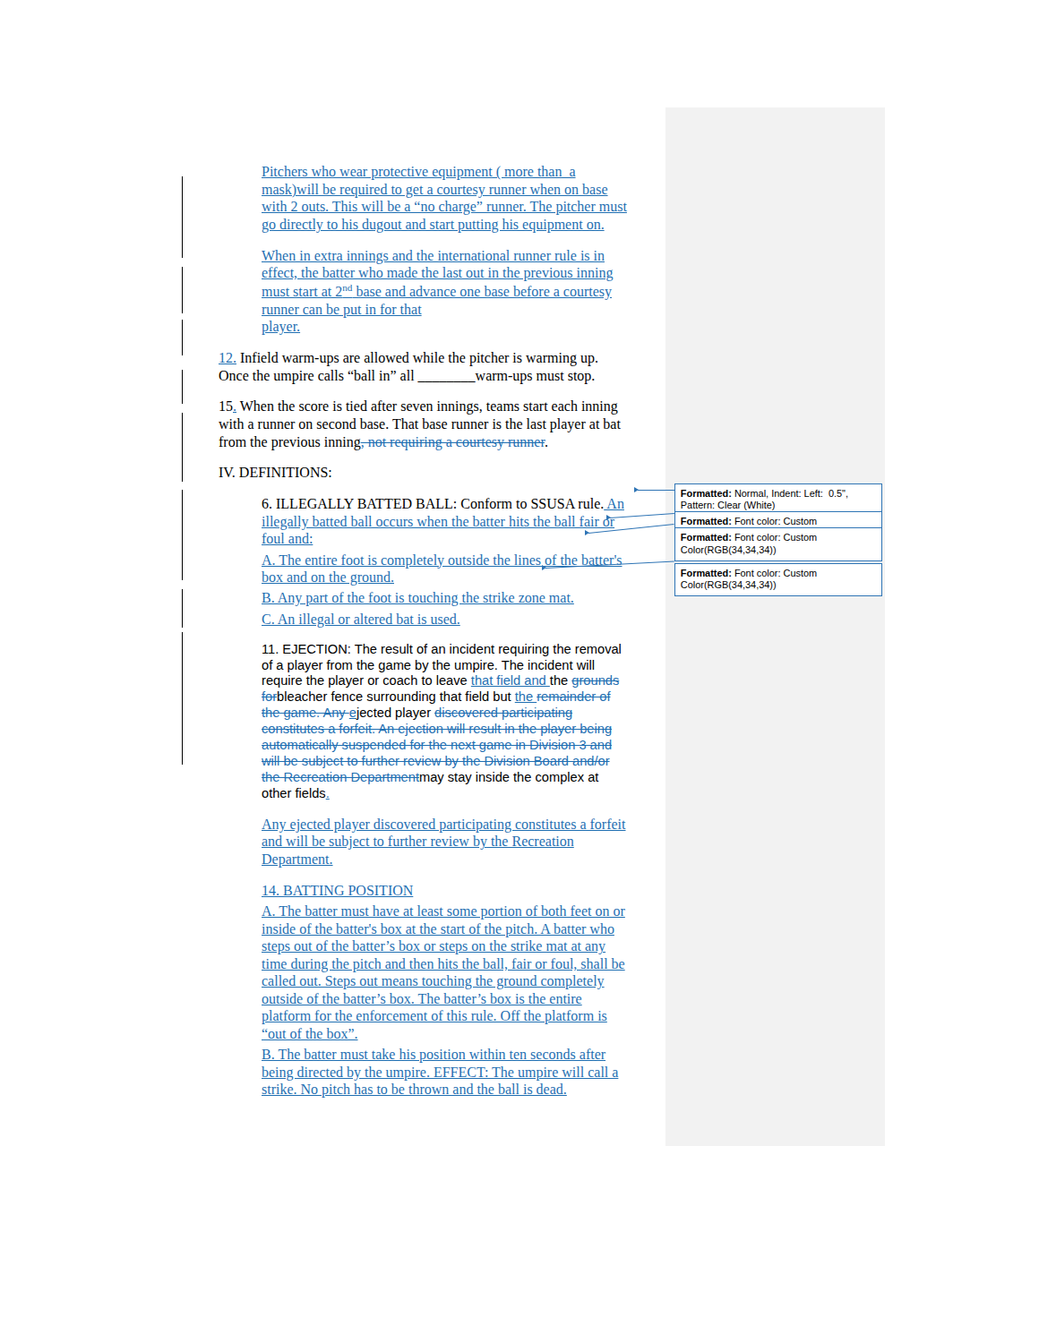Pitchers who wear protective equipment ( more than a mask)will be required to get a courtesy runner when on base with 2 outs. This will be a “no charge” runner. The pitcher must go directly to his dugout and start putting his equipment on.
When in extra innings and the international runner rule is in effect, the batter who made the last out in the previous inning must start at 2nd base and advance one base before a courtesy runner can be put in for that
player.
12. Infield warm-ups are allowed while the pitcher is warming up. Once the umpire calls “ball in” all ________warm-ups must stop.
15. When the score is tied after seven innings, teams start each inning with a runner on second base. That base runner is the last player at bat from the previous inning, not requiring a courtesy runner.
IV. DEFINITIONS:
6. ILLEGALLY BATTED BALL: Conform to SSUSA rule. An illegally batted ball occurs when the batter hits the ball fair or foul and:
A. The entire foot is completely outside the lines of the batter's box and on the ground.
B. Any part of the foot is touching the strike zone mat.
C. An illegal or altered bat is used.
11. EJECTION: The result of an incident requiring the removal of a player from the game by the umpire. The incident will require the player or coach to leave that field and the grounds forbleacher fence surrounding that field but the remainder of the game. Any ejected player discovered participating constitutes a forfeit. An ejection will result in the player being automatically suspended for the next game in Division 3 and will be subject to further review by the Division Board and/or the Recreation Departmentmay stay inside the complex at other fields.
Any ejected player discovered participating constitutes a forfeit and will be subject to further review by the Recreation Department.
14. BATTING POSITION
A. The batter must have at least some portion of both feet on or inside of the batter's box at the start of the pitch. A batter who steps out of the batter’s box or steps on the strike mat at any time during the pitch and then hits the ball, fair or foul, shall be called out. Steps out means touching the ground completely outside of the batter’s box. The batter’s box is the entire platform for the enforcement of this rule. Off the platform is “out of the box”.
B. The batter must take his position within ten seconds after being directed by the umpire. EFFECT: The umpire will call a strike. No pitch has to be thrown and the ball is dead.
Formatted: Normal, Indent: Left: 0.5", Pattern: Clear (White)
Formatted: Font color: Custom Color(RGB(34,34,34))
Formatted: Font color: Custom Color(RGB(34,34,34))
Formatted: Font color: Custom Color(RGB(34,34,34))